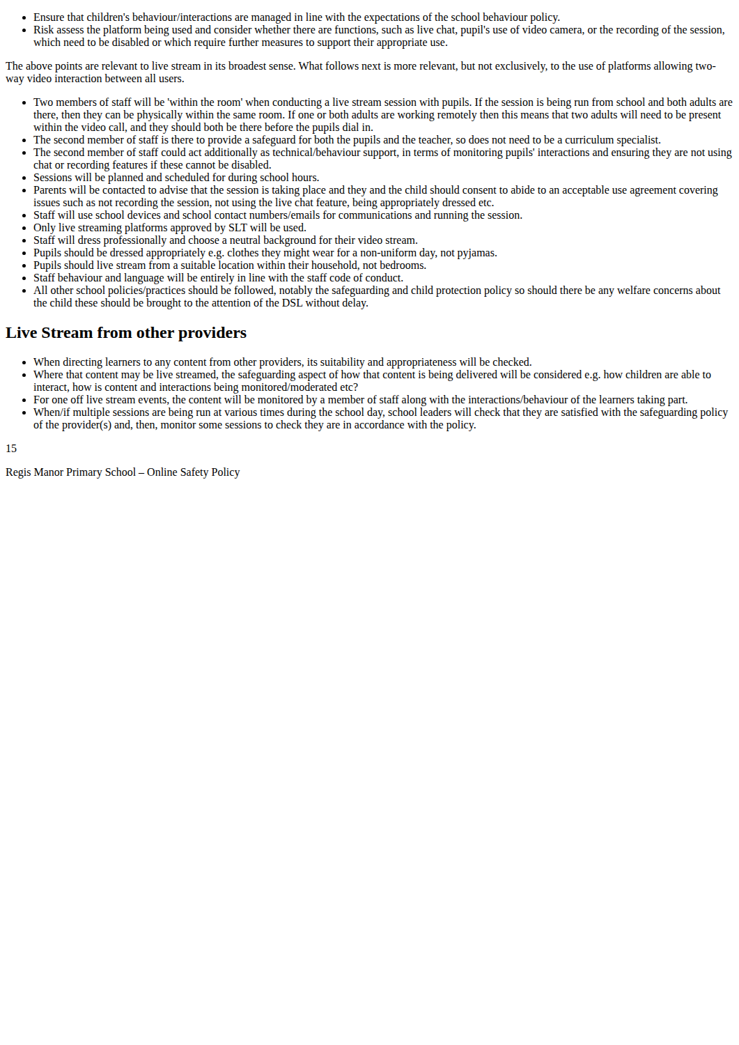Ensure that children's behaviour/interactions are managed in line with the expectations of the school behaviour policy.
Risk assess the platform being used and consider whether there are functions, such as live chat, pupil's use of video camera, or the recording of the session, which need to be disabled or which require further measures to support their appropriate use.
The above points are relevant to live stream in its broadest sense. What follows next is more relevant, but not exclusively, to the use of platforms allowing two-way video interaction between all users.
Two members of staff will be 'within the room' when conducting a live stream session with pupils. If the session is being run from school and both adults are there, then they can be physically within the same room. If one or both adults are working remotely then this means that two adults will need to be present within the video call, and they should both be there before the pupils dial in.
The second member of staff is there to provide a safeguard for both the pupils and the teacher, so does not need to be a curriculum specialist.
The second member of staff could act additionally as technical/behaviour support, in terms of monitoring pupils' interactions and ensuring they are not using chat or recording features if these cannot be disabled.
Sessions will be planned and scheduled for during school hours.
Parents will be contacted to advise that the session is taking place and they and the child should consent to abide to an acceptable use agreement covering issues such as not recording the session, not using the live chat feature, being appropriately dressed etc.
Staff will use school devices and school contact numbers/emails for communications and running the session.
Only live streaming platforms approved by SLT will be used.
Staff will dress professionally and choose a neutral background for their video stream.
Pupils should be dressed appropriately e.g. clothes they might wear for a non-uniform day, not pyjamas.
Pupils should live stream from a suitable location within their household, not bedrooms.
Staff behaviour and language will be entirely in line with the staff code of conduct.
All other school policies/practices should be followed, notably the safeguarding and child protection policy so should there be any welfare concerns about the child these should be brought to the attention of the DSL without delay.
Live Stream from other providers
When directing learners to any content from other providers, its suitability and appropriateness will be checked.
Where that content may be live streamed, the safeguarding aspect of how that content is being delivered will be considered e.g. how children are able to interact, how is content and interactions being monitored/moderated etc?
For one off live stream events, the content will be monitored by a member of staff along with the interactions/behaviour of the learners taking part.
When/if multiple sessions are being run at various times during the school day, school leaders will check that they are satisfied with the safeguarding policy of the provider(s) and, then, monitor some sessions to check they are in accordance with the policy.
15
Regis Manor Primary School – Online Safety Policy